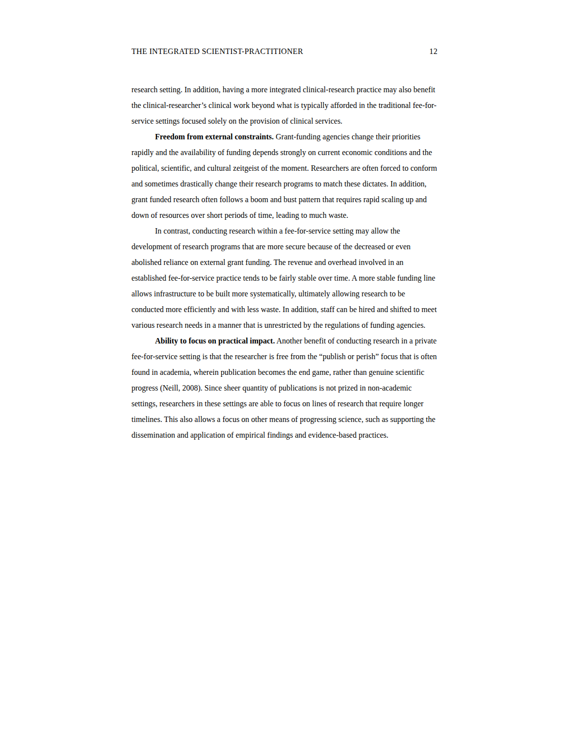The Integrated Scientist-Practitioner 12
research setting. In addition, having a more integrated clinical-research practice may also benefit the clinical-researcher’s clinical work beyond what is typically afforded in the traditional fee-for-service settings focused solely on the provision of clinical services.
Freedom from external constraints. Grant-funding agencies change their priorities rapidly and the availability of funding depends strongly on current economic conditions and the political, scientific, and cultural zeitgeist of the moment. Researchers are often forced to conform and sometimes drastically change their research programs to match these dictates. In addition, grant funded research often follows a boom and bust pattern that requires rapid scaling up and down of resources over short periods of time, leading to much waste.
In contrast, conducting research within a fee-for-service setting may allow the development of research programs that are more secure because of the decreased or even abolished reliance on external grant funding. The revenue and overhead involved in an established fee-for-service practice tends to be fairly stable over time. A more stable funding line allows infrastructure to be built more systematically, ultimately allowing research to be conducted more efficiently and with less waste. In addition, staff can be hired and shifted to meet various research needs in a manner that is unrestricted by the regulations of funding agencies.
Ability to focus on practical impact. Another benefit of conducting research in a private fee-for-service setting is that the researcher is free from the “publish or perish” focus that is often found in academia, wherein publication becomes the end game, rather than genuine scientific progress (Neill, 2008). Since sheer quantity of publications is not prized in non-academic settings, researchers in these settings are able to focus on lines of research that require longer timelines. This also allows a focus on other means of progressing science, such as supporting the dissemination and application of empirical findings and evidence-based practices.